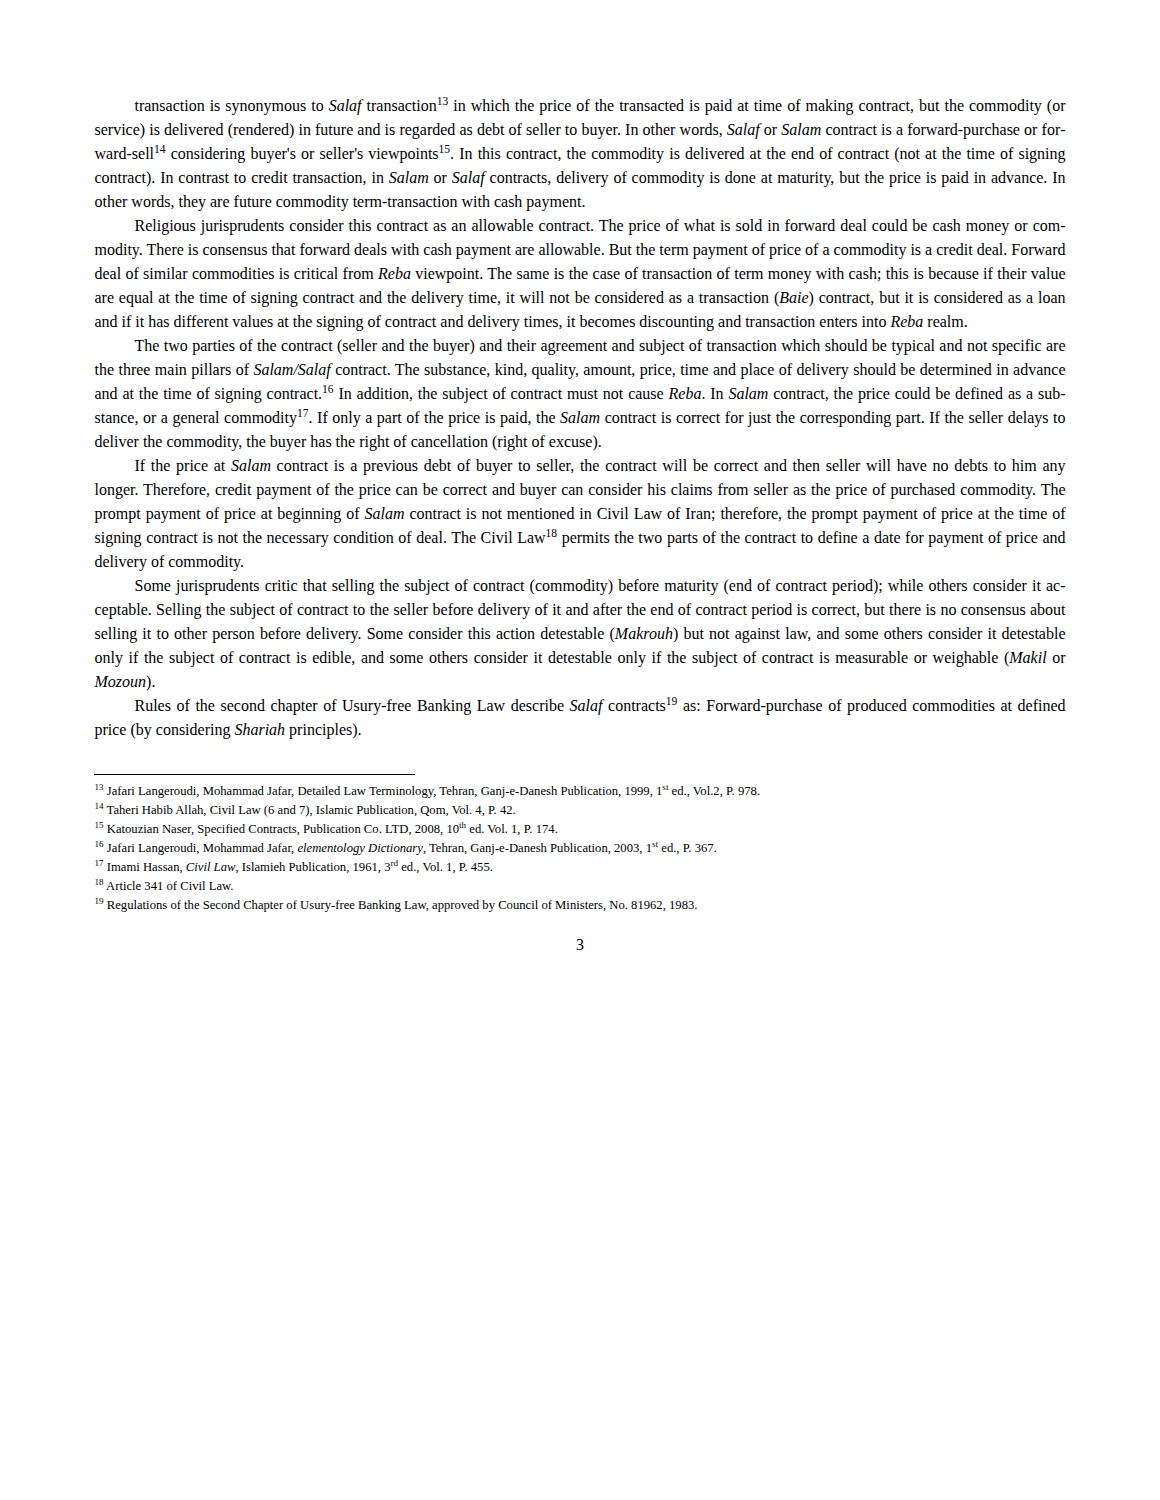transaction is synonymous to Salaf transaction13 in which the price of the transacted is paid at time of making contract, but the commodity (or service) is delivered (rendered) in future and is regarded as debt of seller to buyer. In other words, Salaf or Salam contract is a forward-purchase or forward-sell14 considering buyer's or seller's viewpoints15. In this contract, the commodity is delivered at the end of contract (not at the time of signing contract). In contrast to credit transaction, in Salam or Salaf contracts, delivery of commodity is done at maturity, but the price is paid in advance. In other words, they are future commodity term-transaction with cash payment.
Religious jurisprudents consider this contract as an allowable contract. The price of what is sold in forward deal could be cash money or commodity. There is consensus that forward deals with cash payment are allowable. But the term payment of price of a commodity is a credit deal. Forward deal of similar commodities is critical from Reba viewpoint. The same is the case of transaction of term money with cash; this is because if their value are equal at the time of signing contract and the delivery time, it will not be considered as a transaction (Baie) contract, but it is considered as a loan and if it has different values at the signing of contract and delivery times, it becomes discounting and transaction enters into Reba realm.
The two parties of the contract (seller and the buyer) and their agreement and subject of transaction which should be typical and not specific are the three main pillars of Salam/Salaf contract. The substance, kind, quality, amount, price, time and place of delivery should be determined in advance and at the time of signing contract.16 In addition, the subject of contract must not cause Reba. In Salam contract, the price could be defined as a substance, or a general commodity17. If only a part of the price is paid, the Salam contract is correct for just the corresponding part. If the seller delays to deliver the commodity, the buyer has the right of cancellation (right of excuse).
If the price at Salam contract is a previous debt of buyer to seller, the contract will be correct and then seller will have no debts to him any longer. Therefore, credit payment of the price can be correct and buyer can consider his claims from seller as the price of purchased commodity. The prompt payment of price at beginning of Salam contract is not mentioned in Civil Law of Iran; therefore, the prompt payment of price at the time of signing contract is not the necessary condition of deal. The Civil Law18 permits the two parts of the contract to define a date for payment of price and delivery of commodity.
Some jurisprudents critic that selling the subject of contract (commodity) before maturity (end of contract period); while others consider it acceptable. Selling the subject of contract to the seller before delivery of it and after the end of contract period is correct, but there is no consensus about selling it to other person before delivery. Some consider this action detestable (Makrouh) but not against law, and some others consider it detestable only if the subject of contract is edible, and some others consider it detestable only if the subject of contract is measurable or weighable (Makil or Mozoun).
Rules of the second chapter of Usury-free Banking Law describe Salaf contracts19 as: Forward-purchase of produced commodities at defined price (by considering Shariah principles).
13 Jafari Langeroudi, Mohammad Jafar, Detailed Law Terminology, Tehran, Ganj-e-Danesh Publication, 1999, 1st ed., Vol.2, P. 978.
14 Taheri Habib Allah, Civil Law (6 and 7), Islamic Publication, Qom, Vol. 4, P. 42.
15 Katouzian Naser, Specified Contracts, Publication Co. LTD, 2008, 10th ed. Vol. 1, P. 174.
16 Jafari Langeroudi, Mohammad Jafar, elementology Dictionary, Tehran, Ganj-e-Danesh Publication, 2003, 1st ed., P. 367.
17 Imami Hassan, Civil Law, Islamieh Publication, 1961, 3rd ed., Vol. 1, P. 455.
18 Article 341 of Civil Law.
19 Regulations of the Second Chapter of Usury-free Banking Law, approved by Council of Ministers, No. 81962, 1983.
3